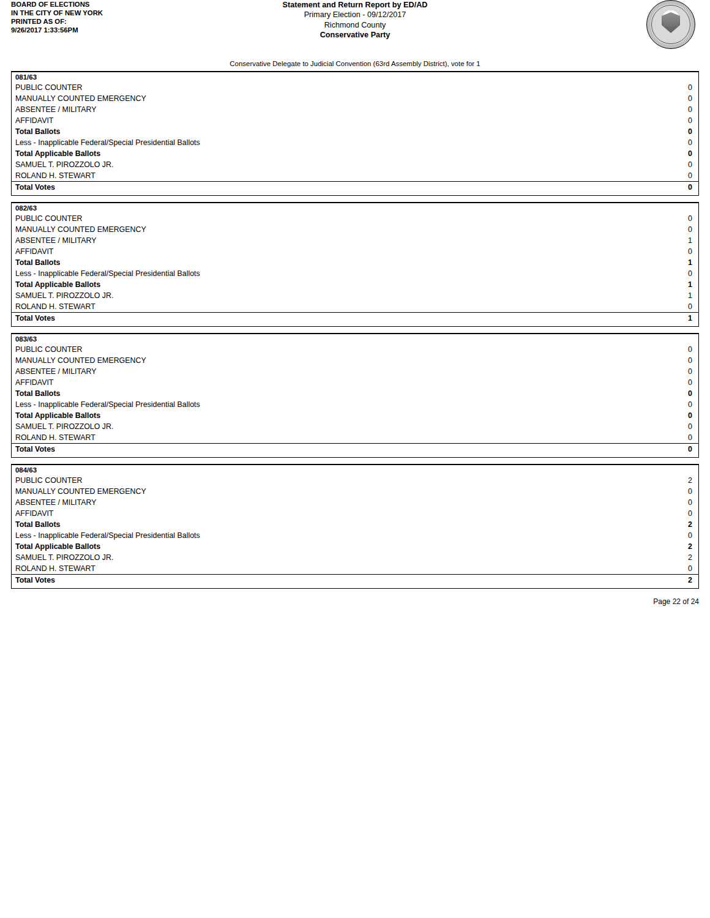BOARD OF ELECTIONS
IN THE CITY OF NEW YORK
PRINTED AS OF:
9/26/2017 1:33:56PM
Statement and Return Report by ED/AD
Primary Election - 09/12/2017
Richmond County
Conservative Party
Conservative Delegate to Judicial Convention (63rd Assembly District), vote for 1
081/63
| PUBLIC COUNTER | 0 |
| MANUALLY COUNTED EMERGENCY | 0 |
| ABSENTEE / MILITARY | 0 |
| AFFIDAVIT | 0 |
| Total Ballots | 0 |
| Less - Inapplicable Federal/Special Presidential Ballots | 0 |
| Total Applicable Ballots | 0 |
| SAMUEL T. PIROZZOLO JR. | 0 |
| ROLAND H. STEWART | 0 |
| Total Votes | 0 |
082/63
| PUBLIC COUNTER | 0 |
| MANUALLY COUNTED EMERGENCY | 0 |
| ABSENTEE / MILITARY | 1 |
| AFFIDAVIT | 0 |
| Total Ballots | 1 |
| Less - Inapplicable Federal/Special Presidential Ballots | 0 |
| Total Applicable Ballots | 1 |
| SAMUEL T. PIROZZOLO JR. | 1 |
| ROLAND H. STEWART | 0 |
| Total Votes | 1 |
083/63
| PUBLIC COUNTER | 0 |
| MANUALLY COUNTED EMERGENCY | 0 |
| ABSENTEE / MILITARY | 0 |
| AFFIDAVIT | 0 |
| Total Ballots | 0 |
| Less - Inapplicable Federal/Special Presidential Ballots | 0 |
| Total Applicable Ballots | 0 |
| SAMUEL T. PIROZZOLO JR. | 0 |
| ROLAND H. STEWART | 0 |
| Total Votes | 0 |
084/63
| PUBLIC COUNTER | 2 |
| MANUALLY COUNTED EMERGENCY | 0 |
| ABSENTEE / MILITARY | 0 |
| AFFIDAVIT | 0 |
| Total Ballots | 2 |
| Less - Inapplicable Federal/Special Presidential Ballots | 0 |
| Total Applicable Ballots | 2 |
| SAMUEL T. PIROZZOLO JR. | 2 |
| ROLAND H. STEWART | 0 |
| Total Votes | 2 |
Page 22 of 24